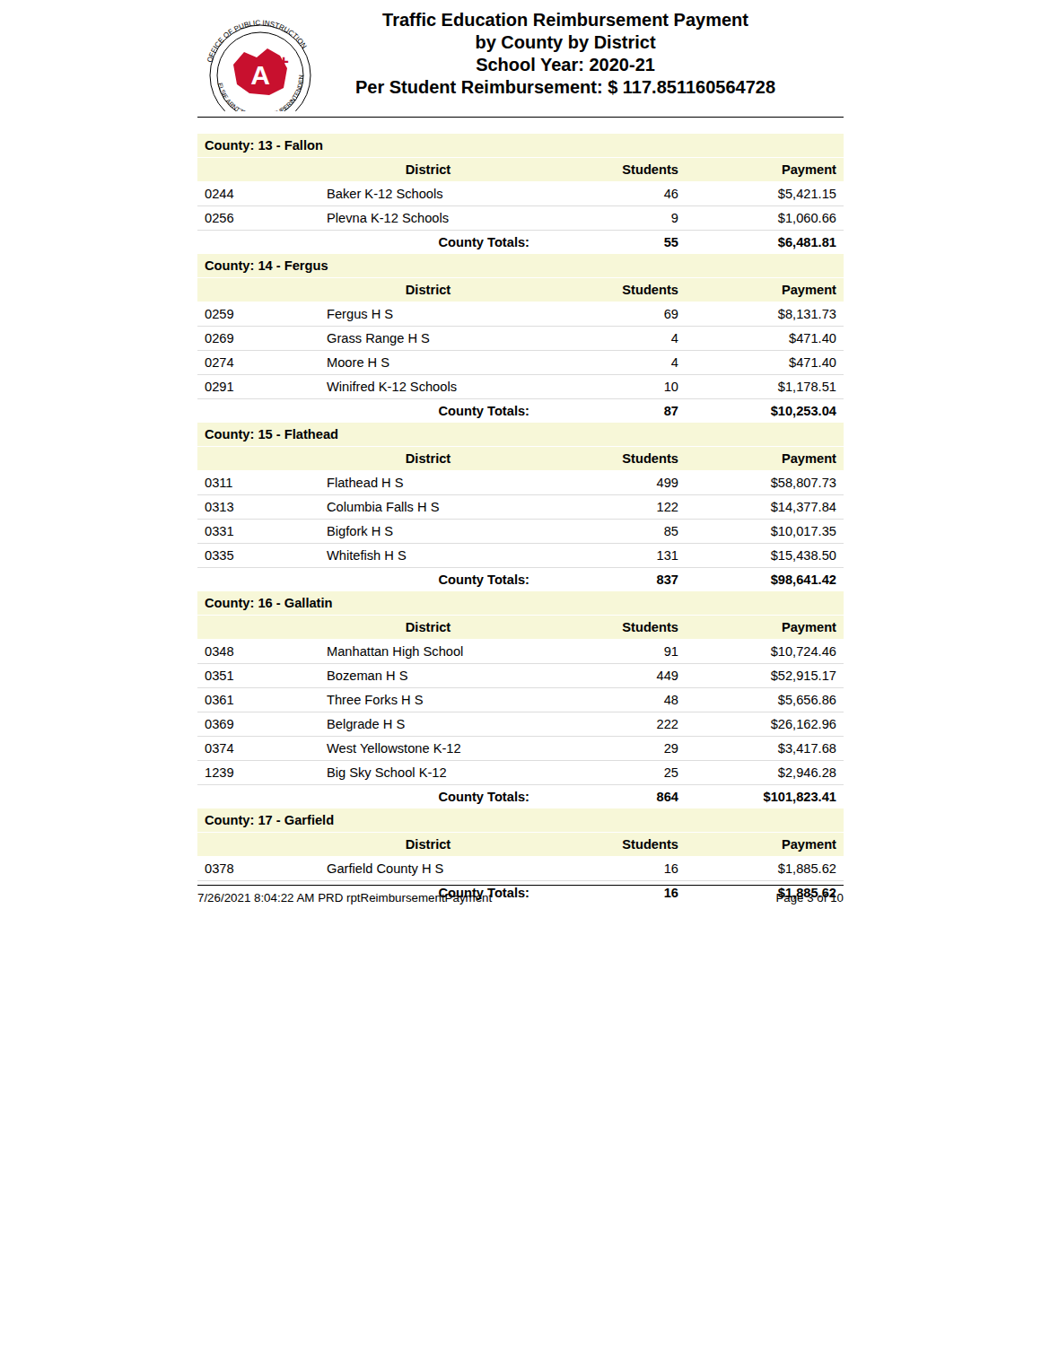OFFICE OF PUBLIC INSTRUCTION ELSIE ARNTZEN, STATE SUPERINTENDENT A +
Traffic Education Reimbursement Payment
by County by District
School Year: 2020-21
Per Student Reimbursement: $ 117.851160564728
| County: 13 - Fallon |
| | District | Students | Payment |
| 0244 | Baker K-12 Schools | 46 | $5,421.15 |
| 0256 | Plevna K-12 Schools | 9 | $1,060.66 |
| | County Totals: | 55 | $6,481.81 |
| County: 14 - Fergus |
| | District | Students | Payment |
| 0259 | Fergus H S | 69 | $8,131.73 |
| 0269 | Grass Range H S | 4 | $471.40 |
| 0274 | Moore H S | 4 | $471.40 |
| 0291 | Winifred K-12 Schools | 10 | $1,178.51 |
| | County Totals: | 87 | $10,253.04 |
| County: 15 - Flathead |
| | District | Students | Payment |
| 0311 | Flathead H S | 499 | $58,807.73 |
| 0313 | Columbia Falls H S | 122 | $14,377.84 |
| 0331 | Bigfork H S | 85 | $10,017.35 |
| 0335 | Whitefish H S | 131 | $15,438.50 |
| | County Totals: | 837 | $98,641.42 |
| County: 16 - Gallatin |
| | District | Students | Payment |
| 0348 | Manhattan High School | 91 | $10,724.46 |
| 0351 | Bozeman H S | 449 | $52,915.17 |
| 0361 | Three Forks H S | 48 | $5,656.86 |
| 0369 | Belgrade H S | 222 | $26,162.96 |
| 0374 | West Yellowstone K-12 | 29 | $3,417.68 |
| 1239 | Big Sky School K-12 | 25 | $2,946.28 |
| | County Totals: | 864 | $101,823.41 |
| County: 17 - Garfield |
| | District | Students | Payment |
| 0378 | Garfield County H S | 16 | $1,885.62 |
| | County Totals: | 16 | $1,885.62 |
7/26/2021 8:04:22 AM PRD rptReimbursementPayment
Page 3 of 10